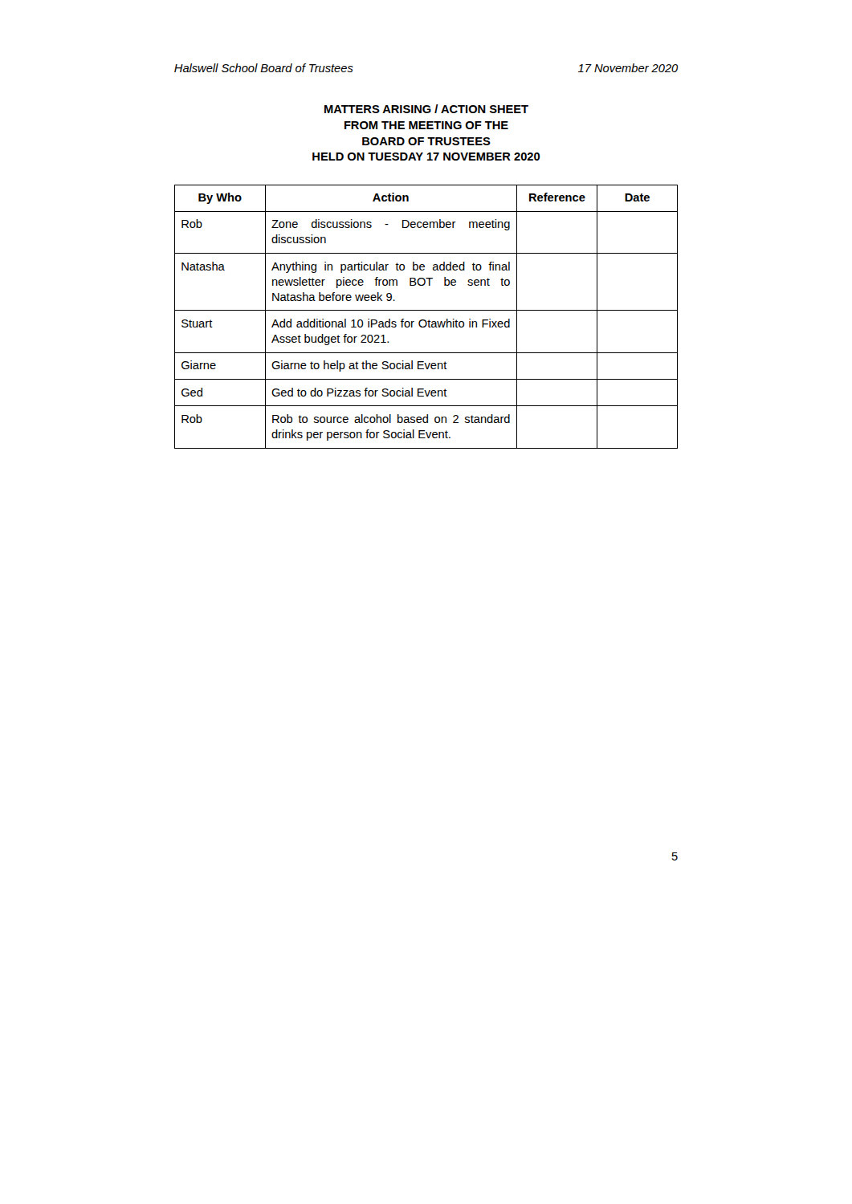Halswell School Board of Trustees 17 November 2020
MATTERS ARISING / ACTION SHEET
FROM THE MEETING OF THE
BOARD OF TRUSTEES
HELD ON TUESDAY 17 NOVEMBER 2020
| By Who | Action | Reference | Date |
| --- | --- | --- | --- |
| Rob | Zone discussions - December meeting discussion | | |
| Natasha | Anything in particular to be added to final newsletter piece from BOT be sent to Natasha before week 9. | | |
| Stuart | Add additional 10 iPads for Otawhito in Fixed Asset budget for 2021. | | |
| Giarne | Giarne to help at the Social Event | | |
| Ged | Ged to do Pizzas for Social Event | | |
| Rob | Rob to source alcohol based on 2 standard drinks per person for Social Event. | | |
5